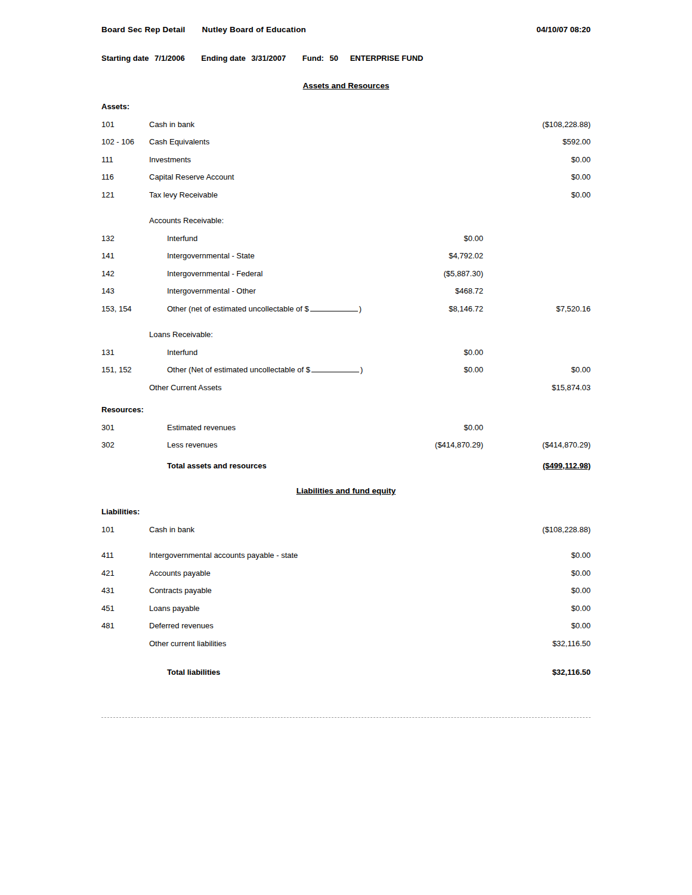Board Sec Rep Detail Nutley Board of Education
04/10/07 08:20
Starting date 7/1/2006 Ending date 3/31/2007 Fund: 50 ENTERPRISE FUND
Assets and Resources
| Assets: | | |
| 101 | Cash in bank | | ($108,228.88) |
| 102 - 106 | Cash Equivalents | | $592.00 |
| 111 | Investments | | $0.00 |
| 116 | Capital Reserve Account | | $0.00 |
| 121 | Tax levy Receivable | | $0.00 |
| | Accounts Receivable: | | |
| 132 | Interfund | $0.00 | |
| 141 | Intergovernmental - State | $4,792.02 | |
| 142 | Intergovernmental - Federal | ($5,887.30) | |
| 143 | Intergovernmental - Other | $468.72 | |
| 153, 154 | Other (net of estimated uncollectable of $ ) | $8,146.72 | $7,520.16 |
| | Loans Receivable: | | |
| 131 | Interfund | $0.00 | |
| 151, 152 | Other (Net of estimated uncollectable of $ ) | $0.00 | $0.00 |
| | Other Current Assets | | $15,874.03 |
| Resources: | | |
| 301 | Estimated revenues | $0.00 | |
| 302 | Less revenues | ($414,870.29) | ($414,870.29) |
| | Total assets and resources | | ($499,112.98) |
Liabilities and fund equity
| Liabilities: | | |
| 101 | Cash in bank | | ($108,228.88) |
| 411 | Intergovernmental accounts payable - state | | $0.00 |
| 421 | Accounts payable | | $0.00 |
| 431 | Contracts payable | | $0.00 |
| 451 | Loans payable | | $0.00 |
| 481 | Deferred revenues | | $0.00 |
| | Other current liabilities | | $32,116.50 |
| | Total liabilities | | $32,116.50 |